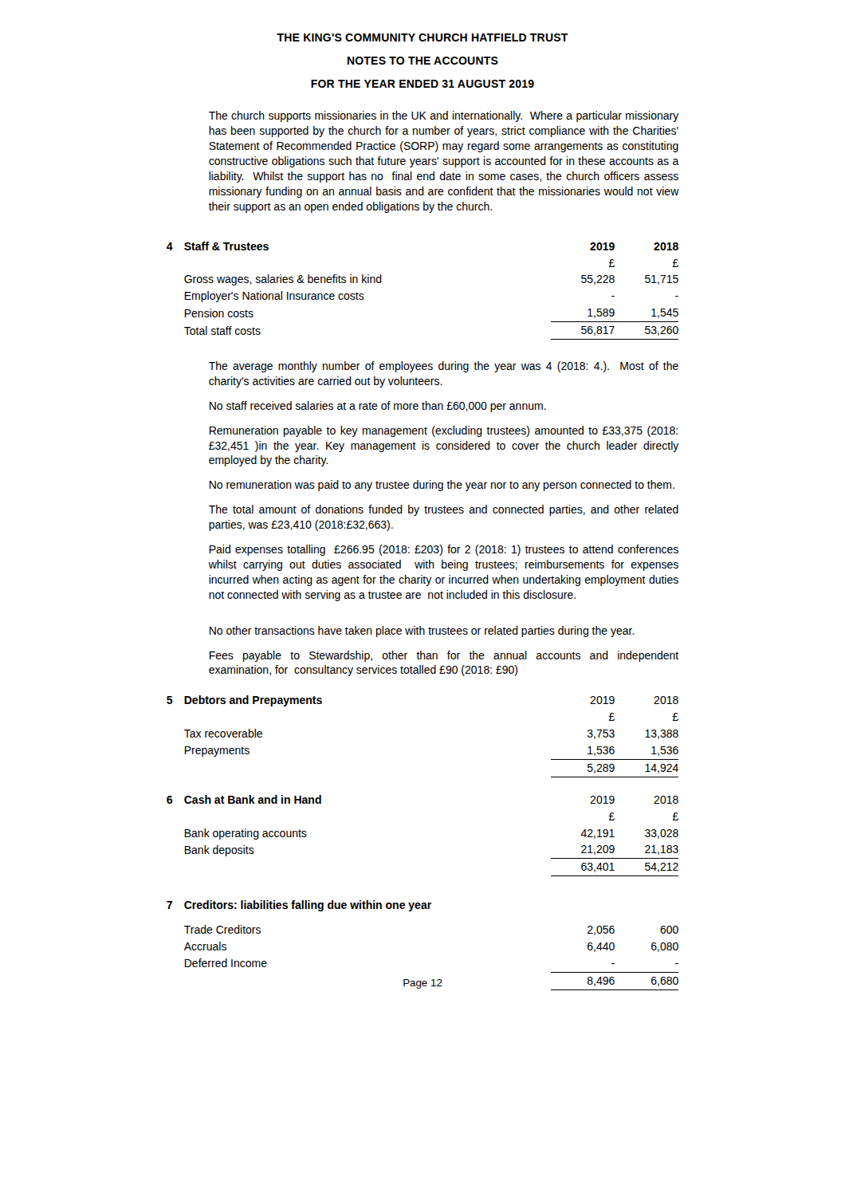THE KING'S COMMUNITY CHURCH HATFIELD TRUST
NOTES TO THE ACCOUNTS
FOR THE YEAR ENDED 31 AUGUST 2019
The church supports missionaries in the UK and internationally. Where a particular missionary has been supported by the church for a number of years, strict compliance with the Charities' Statement of Recommended Practice (SORP) may regard some arrangements as constituting constructive obligations such that future years' support is accounted for in these accounts as a liability. Whilst the support has no final end date in some cases, the church officers assess missionary funding on an annual basis and are confident that the missionaries would not view their support as an open ended obligations by the church.
| 4 | Staff & Trustees | 2019 | 2018 |
| | | £ | £ |
| | Gross wages, salaries & benefits in kind | 55,228 | 51,715 |
| | Employer's National Insurance costs | - | - |
| | Pension costs | 1,589 | 1,545 |
| | Total staff costs | 56,817 | 53,260 |
The average monthly number of employees during the year was 4 (2018: 4.). Most of the charity's activities are carried out by volunteers.
No staff received salaries at a rate of more than £60,000 per annum.
Remuneration payable to key management (excluding trustees) amounted to £33,375 (2018: £32,451 )in the year. Key management is considered to cover the church leader directly employed by the charity.
No remuneration was paid to any trustee during the year nor to any person connected to them.
The total amount of donations funded by trustees and connected parties, and other related parties, was £23,410 (2018:£32,663).
Paid expenses totalling £266.95 (2018: £203) for 2 (2018: 1) trustees to attend conferences whilst carrying out duties associated with being trustees; reimbursements for expenses incurred when acting as agent for the charity or incurred when undertaking employment duties not connected with serving as a trustee are not included in this disclosure.
No other transactions have taken place with trustees or related parties during the year.
Fees payable to Stewardship, other than for the annual accounts and independent examination, for consultancy services totalled £90 (2018: £90)
| 5 | Debtors and Prepayments | 2019 | 2018 |
| | | £ | £ |
| | Tax recoverable | 3,753 | 13,388 |
| | Prepayments | 1,536 | 1,536 |
| | | 5,289 | 14,924 |
| 6 | Cash at Bank and in Hand | 2019 | 2018 |
| | | £ | £ |
| | Bank operating accounts | 42,191 | 33,028 |
| | Bank deposits | 21,209 | 21,183 |
| | | 63,401 | 54,212 |
| 7 | Creditors: liabilities falling due within one year |
| | Trade Creditors | 2,056 | 600 |
| | Accruals | 6,440 | 6,080 |
| | Deferred Income | - | - |
| | | 8,496 | 6,680 |
Page 12